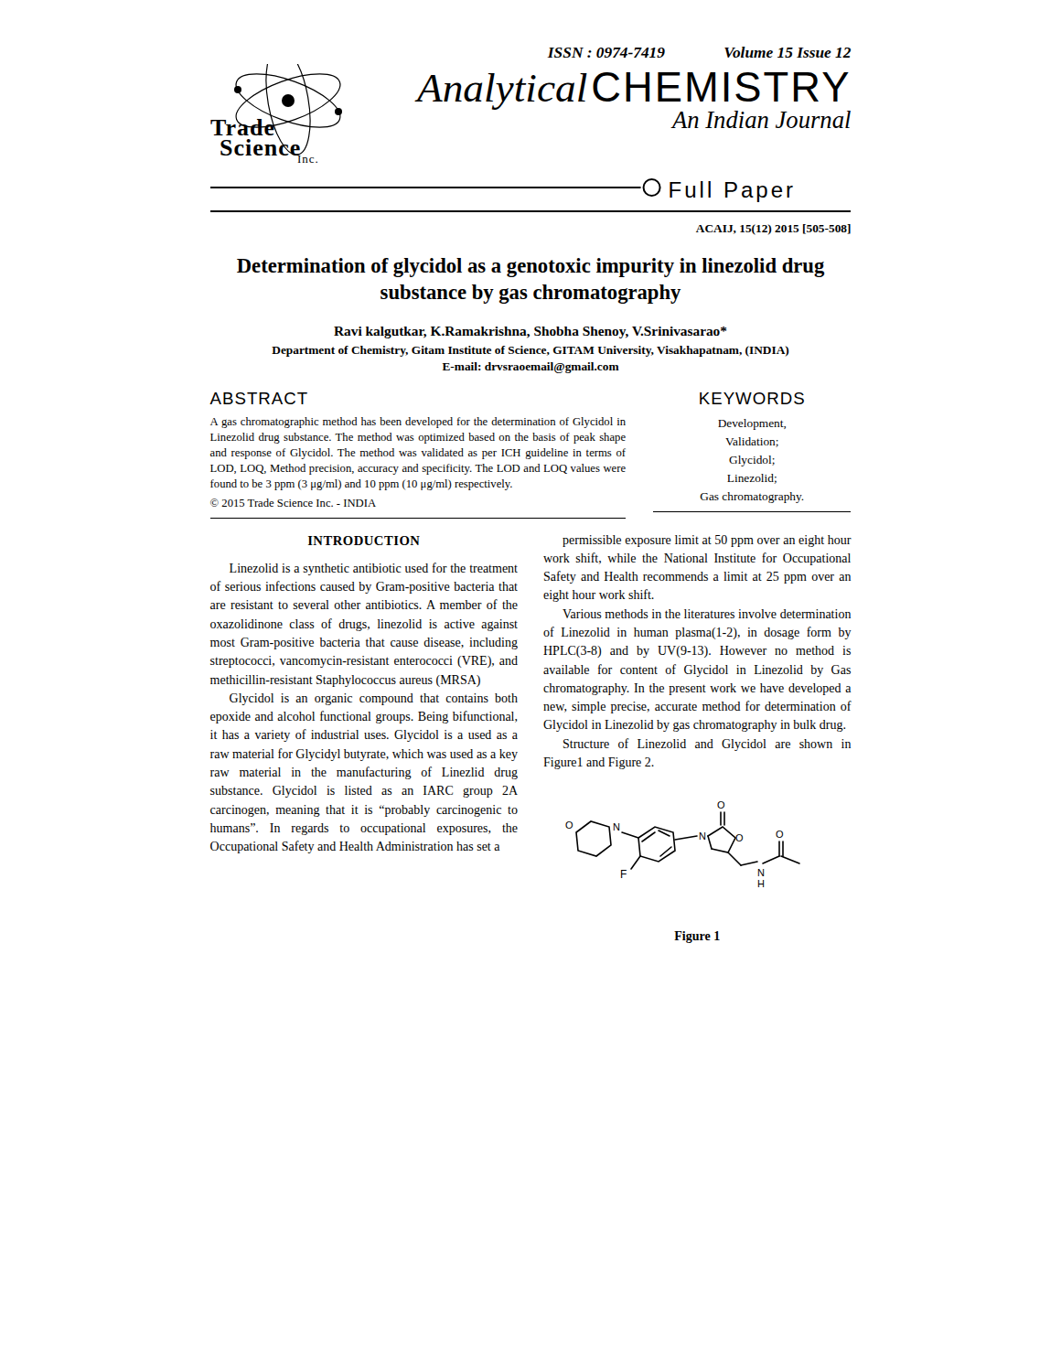ISSN : 0974-7419 Volume 15 Issue 12
Trade Science Inc.
Analytical CHEMISTRY
An Indian Journal
Full Paper
ACAIJ, 15(12) 2015 [505-508]
Determination of glycidol as a genotoxic impurity in linezolid drug
substance by gas chromatography
Ravi kalgutkar, K.Ramakrishna, Shobha Shenoy, V.Srinivasarao*
Department of Chemistry, Gitam Institute of Science, GITAM University, Visakhapatnam, (INDIA)
E-mail: drvsraoemail@gmail.com
ABSTRACT
A gas chromatographic method has been developed for the determination of Glycidol in Linezolid drug substance. The method was optimized based on the basis of peak shape and response of Glycidol. The method was validated as per ICH guideline in terms of LOD, LOQ, Method precision, accuracy and specificity. The LOD and LOQ values were found to be 3 ppm (3 μg/ml) and 10 ppm (10 μg/ml) respectively. © 2015 Trade Science Inc. - INDIA
KEYWORDS
Development,
Validation;
Glycidol;
Linezolid;
Gas chromatography.
INTRODUCTION
Linezolid is a synthetic antibiotic used for the treatment of serious infections caused by Gram-positive bacteria that are resistant to several other antibiotics. A member of the oxazolidinone class of drugs, linezolid is active against most Gram-positive bacteria that cause disease, including streptococci, vancomycin-resistant enterococci (VRE), and methicillin-resistant Staphylococcus aureus (MRSA)
Glycidol is an organic compound that contains both epoxide and alcohol functional groups. Being bifunctional, it has a variety of industrial uses. Glycidol is a used as a raw material for Glycidyl butyrate, which was used as a key raw material in the manufacturing of Linezlid drug substance. Glycidol is listed as an IARC group 2A carcinogen, meaning that it is “probably carcinogenic to humans”. In regards to occupational exposures, the Occupational Safety and Health Administration has set a
permissible exposure limit at 50 ppm over an eight hour work shift, while the National Institute for Occupational Safety and Health recommends a limit at 25 ppm over an eight hour work shift.
Various methods in the literatures involve determination of Linezolid in human plasma(1-2), in dosage form by HPLC(3-8) and by UV(9-13). However no method is available for content of Glycidol in Linezolid by Gas chromatography. In the present work we have developed a new, simple precise, accurate method for determination of Glycidol in Linezolid by gas chromatography in bulk drug.
Structure of Linezolid and Glycidol are shown in Figure1 and Figure 2.
O N F N O O N H O
Figure 1